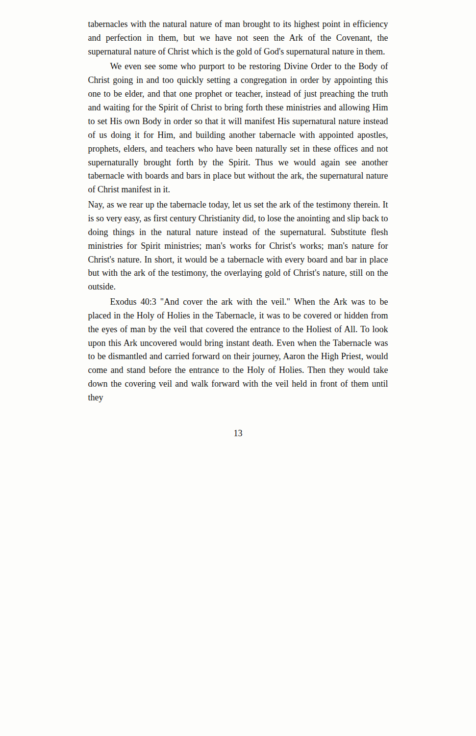tabernacles with the natural nature of man brought to its highest point in efficiency and perfection in them, but we have not seen the Ark of the Covenant, the supernatural nature of Christ which is the gold of God's supernatural nature in them.
We even see some who purport to be restoring Divine Order to the Body of Christ going in and too quickly setting a congregation in order by appointing this one to be elder, and that one prophet or teacher, instead of just preaching the truth and waiting for the Spirit of Christ to bring forth these ministries and allowing Him to set His own Body in order so that it will manifest His supernatural nature instead of us doing it for Him, and building another tabernacle with appointed apostles, prophets, elders, and teachers who have been naturally set in these offices and not supernaturally brought forth by the Spirit. Thus we would again see another tabernacle with boards and bars in place but without the ark, the supernatural nature of Christ manifest in it.
Nay, as we rear up the tabernacle today, let us set the ark of the testimony therein. It is so very easy, as first century Christianity did, to lose the anointing and slip back to doing things in the natural nature instead of the supernatural. Substitute flesh ministries for Spirit ministries; man's works for Christ's works; man's nature for Christ's nature. In short, it would be a tabernacle with every board and bar in place but with the ark of the testimony, the overlaying gold of Christ's nature, still on the outside.
Exodus 40:3 "And cover the ark with the veil." When the Ark was to be placed in the Holy of Holies in the Tabernacle, it was to be covered or hidden from the eyes of man by the veil that covered the entrance to the Holiest of All. To look upon this Ark uncovered would bring instant death. Even when the Tabernacle was to be dismantled and carried forward on their journey, Aaron the High Priest, would come and stand before the entrance to the Holy of Holies. Then they would take down the covering veil and walk forward with the veil held in front of them until they
13